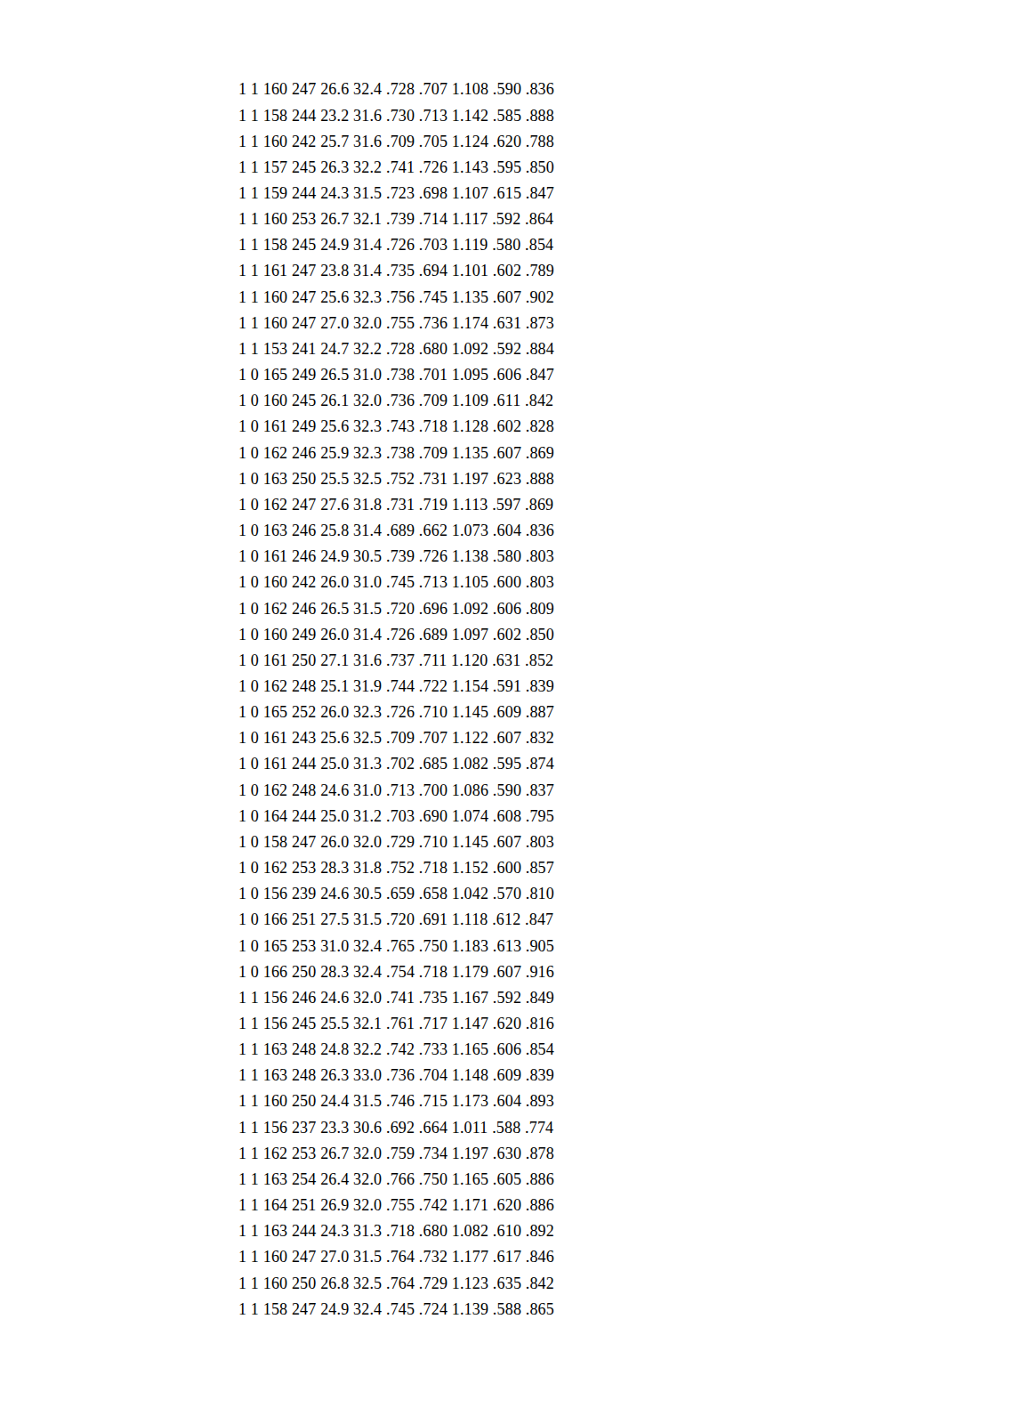1 1 160 247 26.6 32.4 .728 .707 1.108 .590 .836
1 1 158 244 23.2 31.6 .730 .713 1.142 .585 .888
1 1 160 242 25.7 31.6 .709 .705 1.124 .620 .788
1 1 157 245 26.3 32.2 .741 .726 1.143 .595 .850
1 1 159 244 24.3 31.5 .723 .698 1.107 .615 .847
1 1 160 253 26.7 32.1 .739 .714 1.117 .592 .864
1 1 158 245 24.9 31.4 .726 .703 1.119 .580 .854
1 1 161 247 23.8 31.4 .735 .694 1.101 .602 .789
1 1 160 247 25.6 32.3 .756 .745 1.135 .607 .902
1 1 160 247 27.0 32.0 .755 .736 1.174 .631 .873
1 1 153 241 24.7 32.2 .728 .680 1.092 .592 .884
1 0 165 249 26.5 31.0 .738 .701 1.095 .606 .847
1 0 160 245 26.1 32.0 .736 .709 1.109 .611 .842
1 0 161 249 25.6 32.3 .743 .718 1.128 .602 .828
1 0 162 246 25.9 32.3 .738 .709 1.135 .607 .869
1 0 163 250 25.5 32.5 .752 .731 1.197 .623 .888
1 0 162 247 27.6 31.8 .731 .719 1.113 .597 .869
1 0 163 246 25.8 31.4 .689 .662 1.073 .604 .836
1 0 161 246 24.9 30.5 .739 .726 1.138 .580 .803
1 0 160 242 26.0 31.0 .745 .713 1.105 .600 .803
1 0 162 246 26.5 31.5 .720 .696 1.092 .606 .809
1 0 160 249 26.0 31.4 .726 .689 1.097 .602 .850
1 0 161 250 27.1 31.6 .737 .711 1.120 .631 .852
1 0 162 248 25.1 31.9 .744 .722 1.154 .591 .839
1 0 165 252 26.0 32.3 .726 .710 1.145 .609 .887
1 0 161 243 25.6 32.5 .709 .707 1.122 .607 .832
1 0 161 244 25.0 31.3 .702 .685 1.082 .595 .874
1 0 162 248 24.6 31.0 .713 .700 1.086 .590 .837
1 0 164 244 25.0 31.2 .703 .690 1.074 .608 .795
1 0 158 247 26.0 32.0 .729 .710 1.145 .607 .803
1 0 162 253 28.3 31.8 .752 .718 1.152 .600 .857
1 0 156 239 24.6 30.5 .659 .658 1.042 .570 .810
1 0 166 251 27.5 31.5 .720 .691 1.118 .612 .847
1 0 165 253 31.0 32.4 .765 .750 1.183 .613 .905
1 0 166 250 28.3 32.4 .754 .718 1.179 .607 .916
1 1 156 246 24.6 32.0 .741 .735 1.167 .592 .849
1 1 156 245 25.5 32.1 .761 .717 1.147 .620 .816
1 1 163 248 24.8 32.2 .742 .733 1.165 .606 .854
1 1 163 248 26.3 33.0 .736 .704 1.148 .609 .839
1 1 160 250 24.4 31.5 .746 .715 1.173 .604 .893
1 1 156 237 23.3 30.6 .692 .664 1.011 .588 .774
1 1 162 253 26.7 32.0 .759 .734 1.197 .630 .878
1 1 163 254 26.4 32.0 .766 .750 1.165 .605 .886
1 1 164 251 26.9 32.0 .755 .742 1.171 .620 .886
1 1 163 244 24.3 31.3 .718 .680 1.082 .610 .892
1 1 160 247 27.0 31.5 .764 .732 1.177 .617 .846
1 1 160 250 26.8 32.5 .764 .729 1.123 .635 .842
1 1 158 247 24.9 32.4 .745 .724 1.139 .588 .865